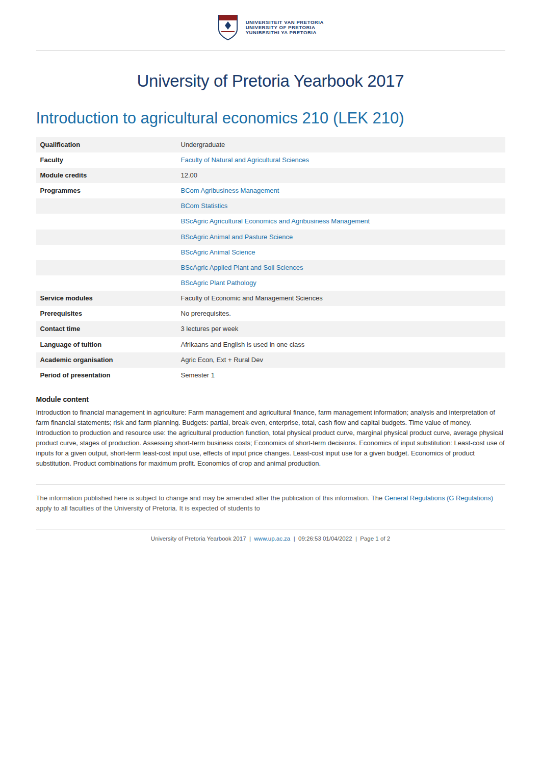UNIVERSITEIT VAN PRETORIA UNIVERSITY OF PRETORIA YUNIBESITHI YA PRETORIA
University of Pretoria Yearbook 2017
Introduction to agricultural economics 210 (LEK 210)
| Qualification | Undergraduate |
| Faculty | Faculty of Natural and Agricultural Sciences |
| Module credits | 12.00 |
| Programmes | BCom Agribusiness Management |
| | BCom Statistics |
| | BScAgric Agricultural Economics and Agribusiness Management |
| | BScAgric Animal and Pasture Science |
| | BScAgric Animal Science |
| | BScAgric Applied Plant and Soil Sciences |
| | BScAgric Plant Pathology |
| Service modules | Faculty of Economic and Management Sciences |
| Prerequisites | No prerequisites. |
| Contact time | 3 lectures per week |
| Language of tuition | Afrikaans and English is used in one class |
| Academic organisation | Agric Econ, Ext + Rural Dev |
| Period of presentation | Semester 1 |
Module content
Introduction to financial management in agriculture: Farm management and agricultural finance, farm management information; analysis and interpretation of farm financial statements; risk and farm planning. Budgets: partial, break-even, enterprise, total, cash flow and capital budgets. Time value of money. Introduction to production and resource use: the agricultural production function, total physical product curve, marginal physical product curve, average physical product curve, stages of production. Assessing short-term business costs; Economics of short-term decisions. Economics of input substitution: Least-cost use of inputs for a given output, short-term least-cost input use, effects of input price changes. Least-cost input use for a given budget. Economics of product substitution. Product combinations for maximum profit. Economics of crop and animal production.
The information published here is subject to change and may be amended after the publication of this information. The General Regulations (G Regulations) apply to all faculties of the University of Pretoria. It is expected of students to
University of Pretoria Yearbook 2017 | www.up.ac.za | 09:26:53 01/04/2022 | Page 1 of 2